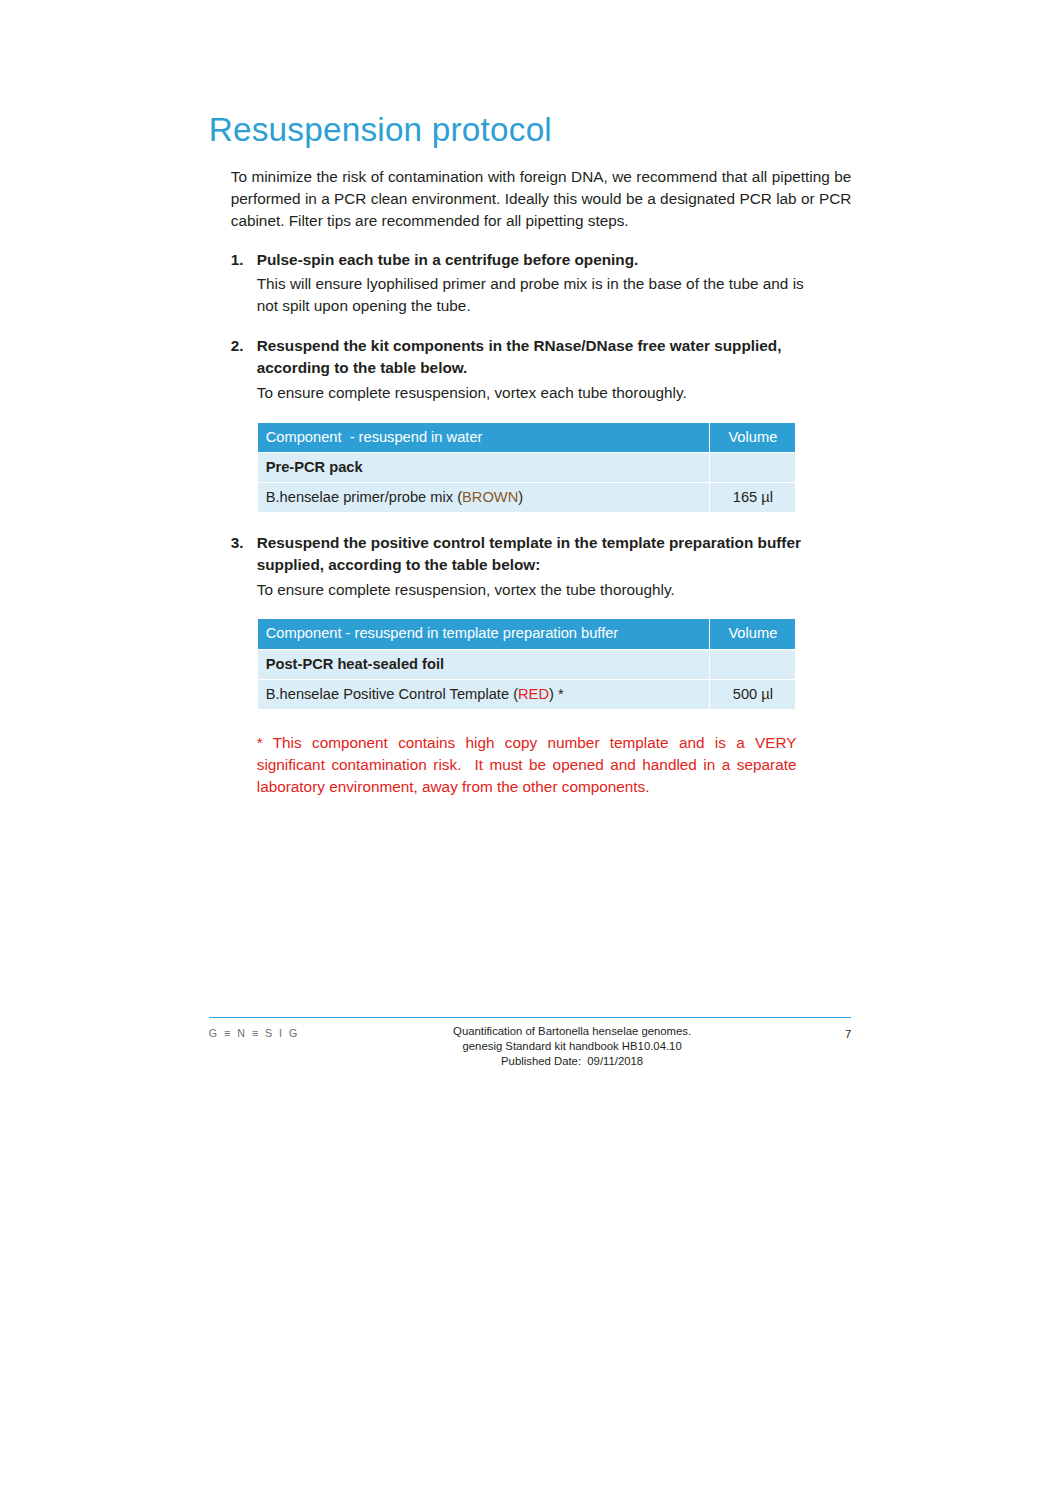Resuspension protocol
To minimize the risk of contamination with foreign DNA, we recommend that all pipetting be performed in a PCR clean environment. Ideally this would be a designated PCR lab or PCR cabinet. Filter tips are recommended for all pipetting steps.
Pulse-spin each tube in a centrifuge before opening.
This will ensure lyophilised primer and probe mix is in the base of the tube and is
not spilt upon opening the tube.
Resuspend the kit components in the RNase/DNase free water supplied, according to the table below.
To ensure complete resuspension, vortex each tube thoroughly.
| Component - resuspend in water | Volume |
| --- | --- |
| Pre-PCR pack | |
| B.henselae primer/probe mix ( BROWN ) | 165 µl |
Resuspend the positive control template in the template preparation buffer supplied, according to the table below:
To ensure complete resuspension, vortex the tube thoroughly.
| Component - resuspend in template preparation buffer | Volume |
| --- | --- |
| Post-PCR heat-sealed foil | |
| B.henselae Positive Control Template ( RED ) * | 500 µl |
* This component contains high copy number template and is a VERY significant contamination risk. It must be opened and handled in a separate laboratory environment, away from the other components.
G ≡ N ≡ S I G
Quantification of Bartonella henselae genomes.
genesig Standard kit handbook HB10.04.10
Published Date: 09/11/2018
7